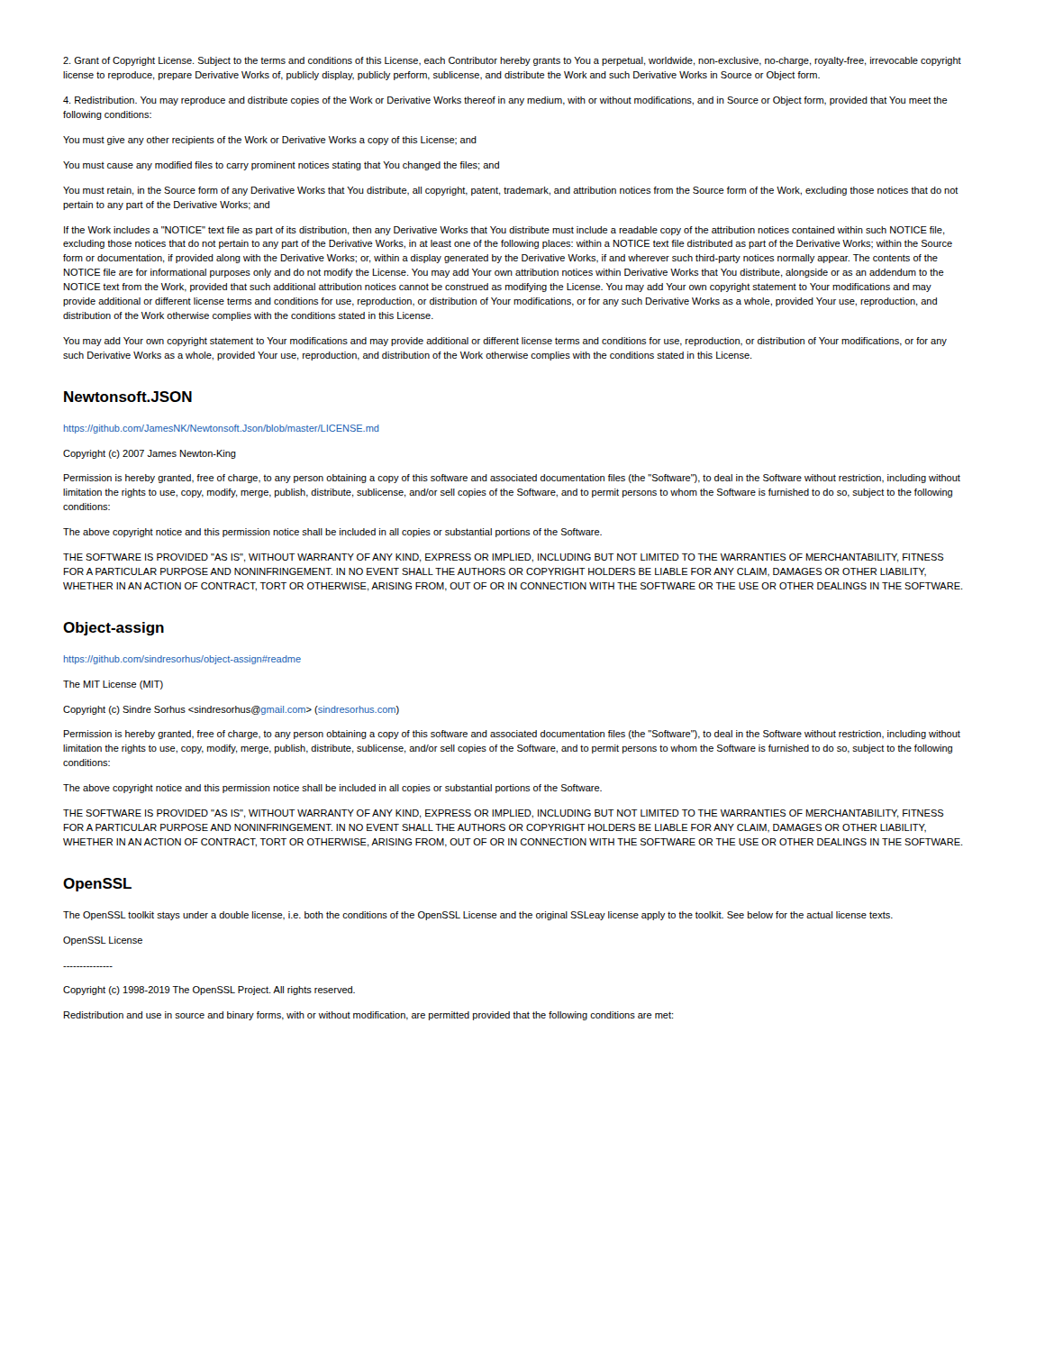2. Grant of Copyright License. Subject to the terms and conditions of this License, each Contributor hereby grants to You a perpetual, worldwide, non-exclusive, no-charge, royalty-free, irrevocable copyright license to reproduce, prepare Derivative Works of, publicly display, publicly perform, sublicense, and distribute the Work and such Derivative Works in Source or Object form.
4. Redistribution. You may reproduce and distribute copies of the Work or Derivative Works thereof in any medium, with or without modifications, and in Source or Object form, provided that You meet the following conditions:
You must give any other recipients of the Work or Derivative Works a copy of this License; and
You must cause any modified files to carry prominent notices stating that You changed the files; and
You must retain, in the Source form of any Derivative Works that You distribute, all copyright, patent, trademark, and attribution notices from the Source form of the Work, excluding those notices that do not pertain to any part of the Derivative Works; and
If the Work includes a "NOTICE" text file as part of its distribution, then any Derivative Works that You distribute must include a readable copy of the attribution notices contained within such NOTICE file, excluding those notices that do not pertain to any part of the Derivative Works, in at least one of the following places: within a NOTICE text file distributed as part of the Derivative Works; within the Source form or documentation, if provided along with the Derivative Works; or, within a display generated by the Derivative Works, if and wherever such third-party notices normally appear. The contents of the NOTICE file are for informational purposes only and do not modify the License. You may add Your own attribution notices within Derivative Works that You distribute, alongside or as an addendum to the NOTICE text from the Work, provided that such additional attribution notices cannot be construed as modifying the License. You may add Your own copyright statement to Your modifications and may provide additional or different license terms and conditions for use, reproduction, or distribution of Your modifications, or for any such Derivative Works as a whole, provided Your use, reproduction, and distribution of the Work otherwise complies with the conditions stated in this License.
You may add Your own copyright statement to Your modifications and may provide additional or different license terms and conditions for use, reproduction, or distribution of Your modifications, or for any such Derivative Works as a whole, provided Your use, reproduction, and distribution of the Work otherwise complies with the conditions stated in this License.
Newtonsoft.JSON
https://github.com/JamesNK/Newtonsoft.Json/blob/master/LICENSE.md
Copyright (c) 2007 James Newton-King
Permission is hereby granted, free of charge, to any person obtaining a copy of this software and associated documentation files (the "Software"), to deal in the Software without restriction, including without limitation the rights to use, copy, modify, merge, publish, distribute, sublicense, and/or sell copies of the Software, and to permit persons to whom the Software is furnished to do so, subject to the following conditions:
The above copyright notice and this permission notice shall be included in all copies or substantial portions of the Software.
THE SOFTWARE IS PROVIDED "AS IS", WITHOUT WARRANTY OF ANY KIND, EXPRESS OR IMPLIED, INCLUDING BUT NOT LIMITED TO THE WARRANTIES OF MERCHANTABILITY, FITNESS FOR A PARTICULAR PURPOSE AND NONINFRINGEMENT. IN NO EVENT SHALL THE AUTHORS OR COPYRIGHT HOLDERS BE LIABLE FOR ANY CLAIM, DAMAGES OR OTHER LIABILITY, WHETHER IN AN ACTION OF CONTRACT, TORT OR OTHERWISE, ARISING FROM, OUT OF OR IN CONNECTION WITH THE SOFTWARE OR THE USE OR OTHER DEALINGS IN THE SOFTWARE.
Object-assign
https://github.com/sindresorhus/object-assign#readme
The MIT License (MIT)
Copyright (c) Sindre Sorhus <sindresorhus@gmail.com> (sindresorhus.com)
Permission is hereby granted, free of charge, to any person obtaining a copy of this software and associated documentation files (the "Software"), to deal in the Software without restriction, including without limitation the rights to use, copy, modify, merge, publish, distribute, sublicense, and/or sell copies of the Software, and to permit persons to whom the Software is furnished to do so, subject to the following conditions:
The above copyright notice and this permission notice shall be included in all copies or substantial portions of the Software.
THE SOFTWARE IS PROVIDED "AS IS", WITHOUT WARRANTY OF ANY KIND, EXPRESS OR IMPLIED, INCLUDING BUT NOT LIMITED TO THE WARRANTIES OF MERCHANTABILITY, FITNESS FOR A PARTICULAR PURPOSE AND NONINFRINGEMENT. IN NO EVENT SHALL THE AUTHORS OR COPYRIGHT HOLDERS BE LIABLE FOR ANY CLAIM, DAMAGES OR OTHER LIABILITY, WHETHER IN AN ACTION OF CONTRACT, TORT OR OTHERWISE, ARISING FROM, OUT OF OR IN CONNECTION WITH THE SOFTWARE OR THE USE OR OTHER DEALINGS IN THE SOFTWARE.
OpenSSL
The OpenSSL toolkit stays under a double license, i.e. both the conditions of the OpenSSL License and the original SSLeay license apply to the toolkit. See below for the actual license texts.
OpenSSL License
---------------
Copyright (c) 1998-2019 The OpenSSL Project. All rights reserved.
Redistribution and use in source and binary forms, with or without modification, are permitted provided that the following conditions are met: